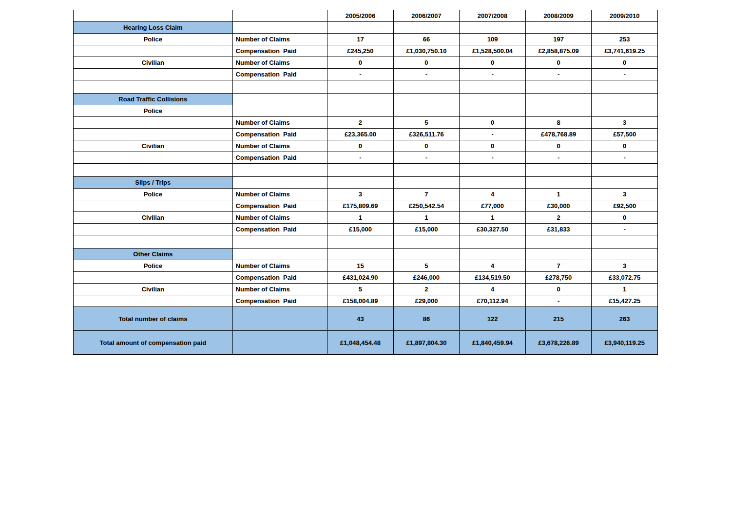| | | 2005/2006 | 2006/2007 | 2007/2008 | 2008/2009 | 2009/2010 |
| Hearing Loss Claim | | | | | | |
| Police | Number of Claims | 17 | 66 | 109 | 197 | 253 |
| | Compensation Paid | £245,250 | £1,030,750.10 | £1,528,500.04 | £2,858,875.09 | £3,741,619.25 |
| Civilian | Number of Claims | 0 | 0 | 0 | 0 | 0 |
| | Compensation Paid | - | - | - | - | - |
| Road Traffic Collisions | | | | | | |
| Police | | | | | | |
| | Number of Claims | 2 | 5 | 0 | 8 | 3 |
| | Compensation Paid | £23,365.00 | £326,511.76 | - | £478,768.89 | £57,500 |
| Civilian | Number of Claims | 0 | 0 | 0 | 0 | 0 |
| | Compensation Paid | - | - | - | - | - |
| Slips / Trips | | | | | | |
| Police | Number of Claims | 3 | 7 | 4 | 1 | 3 |
| | Compensation Paid | £175,809.69 | £250,542.54 | £77,000 | £30,000 | £92,500 |
| Civilian | Number of Claims | 1 | 1 | 1 | 2 | 0 |
| | Compensation Paid | £15,000 | £15,000 | £30,327.50 | £31,833 | - |
| Other Claims | | | | | | |
| Police | Number of Claims | 15 | 5 | 4 | 7 | 3 |
| | Compensation Paid | £431,024.90 | £246,000 | £134,519.50 | £278,750 | £33,072.75 |
| Civilian | Number of Claims | 5 | 2 | 4 | 0 | 1 |
| | Compensation Paid | £158,004.89 | £29,000 | £70,112.94 | - | £15,427.25 |
| Total number of claims | | 43 | 86 | 122 | 215 | 263 |
| Total amount of compensation paid | | £1,048,454.48 | £1,897,804.30 | £1,840,459.94 | £3,678,226.89 | £3,940,119.25 |